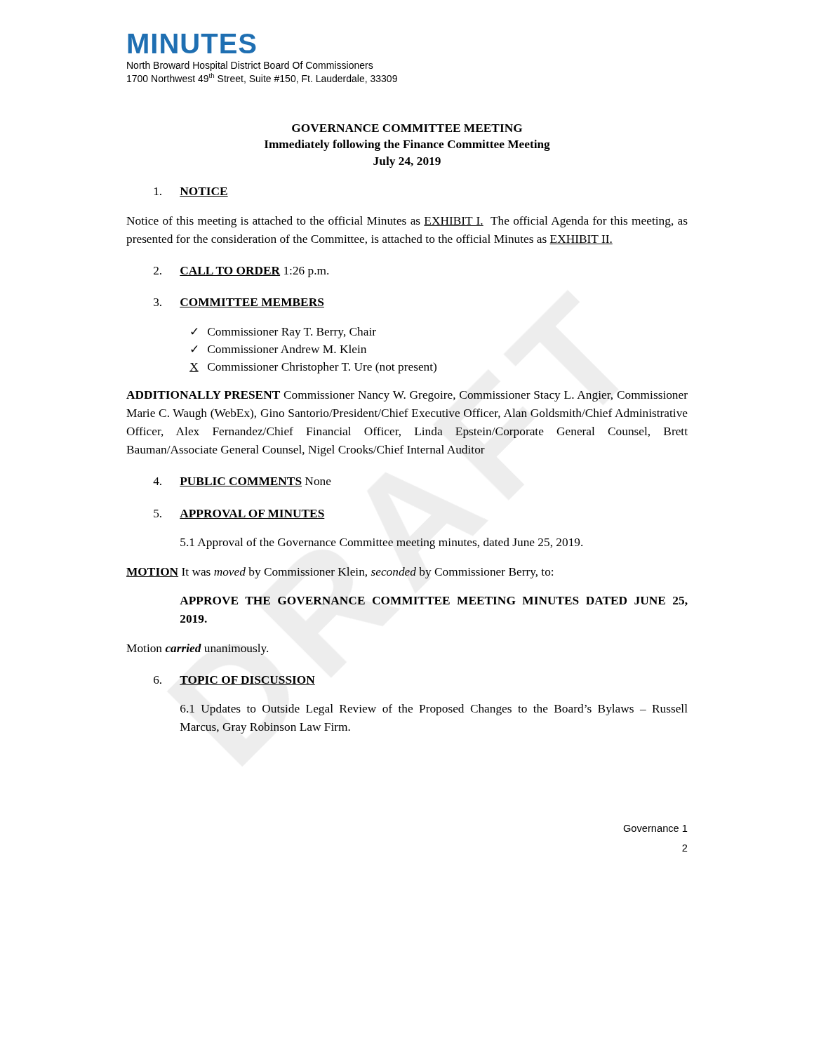DRAFT
MINUTES
North Broward Hospital District Board Of Commissioners
1700 Northwest 49th Street, Suite #150, Ft. Lauderdale, 33309
GOVERNANCE COMMITTEE MEETING
Immediately following the Finance Committee Meeting
July 24, 2019
1. NOTICE
Notice of this meeting is attached to the official Minutes as EXHIBIT I. The official Agenda for this meeting, as presented for the consideration of the Committee, is attached to the official Minutes as EXHIBIT II.
2. CALL TO ORDER 1:26 p.m.
3. COMMITTEE MEMBERS
✓ Commissioner Ray T. Berry, Chair
✓ Commissioner Andrew M. Klein
X Commissioner Christopher T. Ure (not present)
ADDITIONALLY PRESENT Commissioner Nancy W. Gregoire, Commissioner Stacy L. Angier, Commissioner Marie C. Waugh (WebEx), Gino Santorio/President/Chief Executive Officer, Alan Goldsmith/Chief Administrative Officer, Alex Fernandez/Chief Financial Officer, Linda Epstein/Corporate General Counsel, Brett Bauman/Associate General Counsel, Nigel Crooks/Chief Internal Auditor
4. PUBLIC COMMENTS None
5. APPROVAL OF MINUTES
5.1 Approval of the Governance Committee meeting minutes, dated June 25, 2019.
MOTION It was moved by Commissioner Klein, seconded by Commissioner Berry, to:
APPROVE THE GOVERNANCE COMMITTEE MEETING MINUTES DATED JUNE 25, 2019.
Motion carried unanimously.
6. TOPIC OF DISCUSSION
6.1 Updates to Outside Legal Review of the Proposed Changes to the Board’s Bylaws – Russell Marcus, Gray Robinson Law Firm.
Governance 1
2